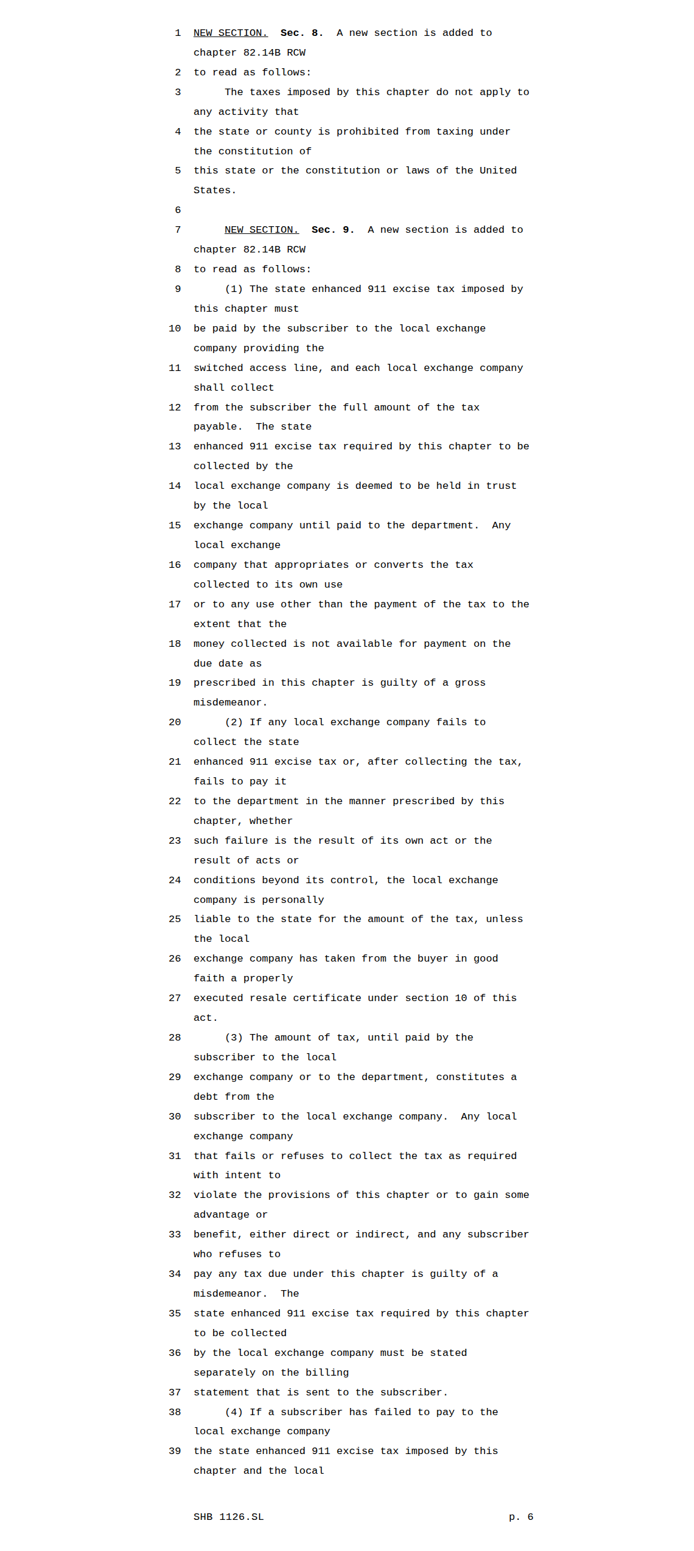NEW SECTION. Sec. 8. A new section is added to chapter 82.14B RCW
to read as follows:
The taxes imposed by this chapter do not apply to any activity that
the state or county is prohibited from taxing under the constitution of
this state or the constitution or laws of the United States.
NEW SECTION. Sec. 9. A new section is added to chapter 82.14B RCW
to read as follows:
(1) The state enhanced 911 excise tax imposed by this chapter must
be paid by the subscriber to the local exchange company providing the
switched access line, and each local exchange company shall collect
from the subscriber the full amount of the tax payable. The state
enhanced 911 excise tax required by this chapter to be collected by the
local exchange company is deemed to be held in trust by the local
exchange company until paid to the department. Any local exchange
company that appropriates or converts the tax collected to its own use
or to any use other than the payment of the tax to the extent that the
money collected is not available for payment on the due date as
prescribed in this chapter is guilty of a gross misdemeanor.
(2) If any local exchange company fails to collect the state
enhanced 911 excise tax or, after collecting the tax, fails to pay it
to the department in the manner prescribed by this chapter, whether
such failure is the result of its own act or the result of acts or
conditions beyond its control, the local exchange company is personally
liable to the state for the amount of the tax, unless the local
exchange company has taken from the buyer in good faith a properly
executed resale certificate under section 10 of this act.
(3) The amount of tax, until paid by the subscriber to the local
exchange company or to the department, constitutes a debt from the
subscriber to the local exchange company. Any local exchange company
that fails or refuses to collect the tax as required with intent to
violate the provisions of this chapter or to gain some advantage or
benefit, either direct or indirect, and any subscriber who refuses to
pay any tax due under this chapter is guilty of a misdemeanor. The
state enhanced 911 excise tax required by this chapter to be collected
by the local exchange company must be stated separately on the billing
statement that is sent to the subscriber.
(4) If a subscriber has failed to pay to the local exchange company
the state enhanced 911 excise tax imposed by this chapter and the local
SHB 1126.SL p. 6